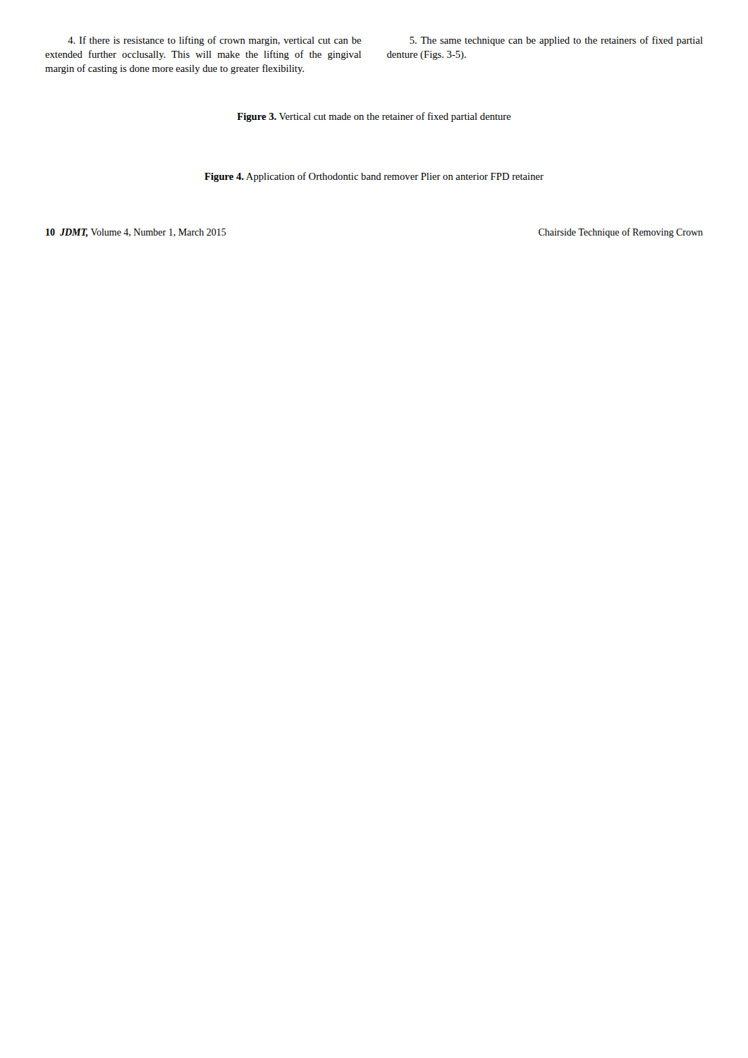4. If there is resistance to lifting of crown margin, vertical cut can be extended further occlusally. This will make the lifting of the gingival margin of casting is done more easily due to greater flexibility.
5. The same technique can be applied to the retainers of fixed partial denture (Figs. 3-5).
Figure 3. Vertical cut made on the retainer of fixed partial denture
Figure 4. Application of Orthodontic band remover Plier on anterior FPD retainer
10 JDMT, Volume 4, Number 1, March 2015
Chairside Technique of Removing Crown